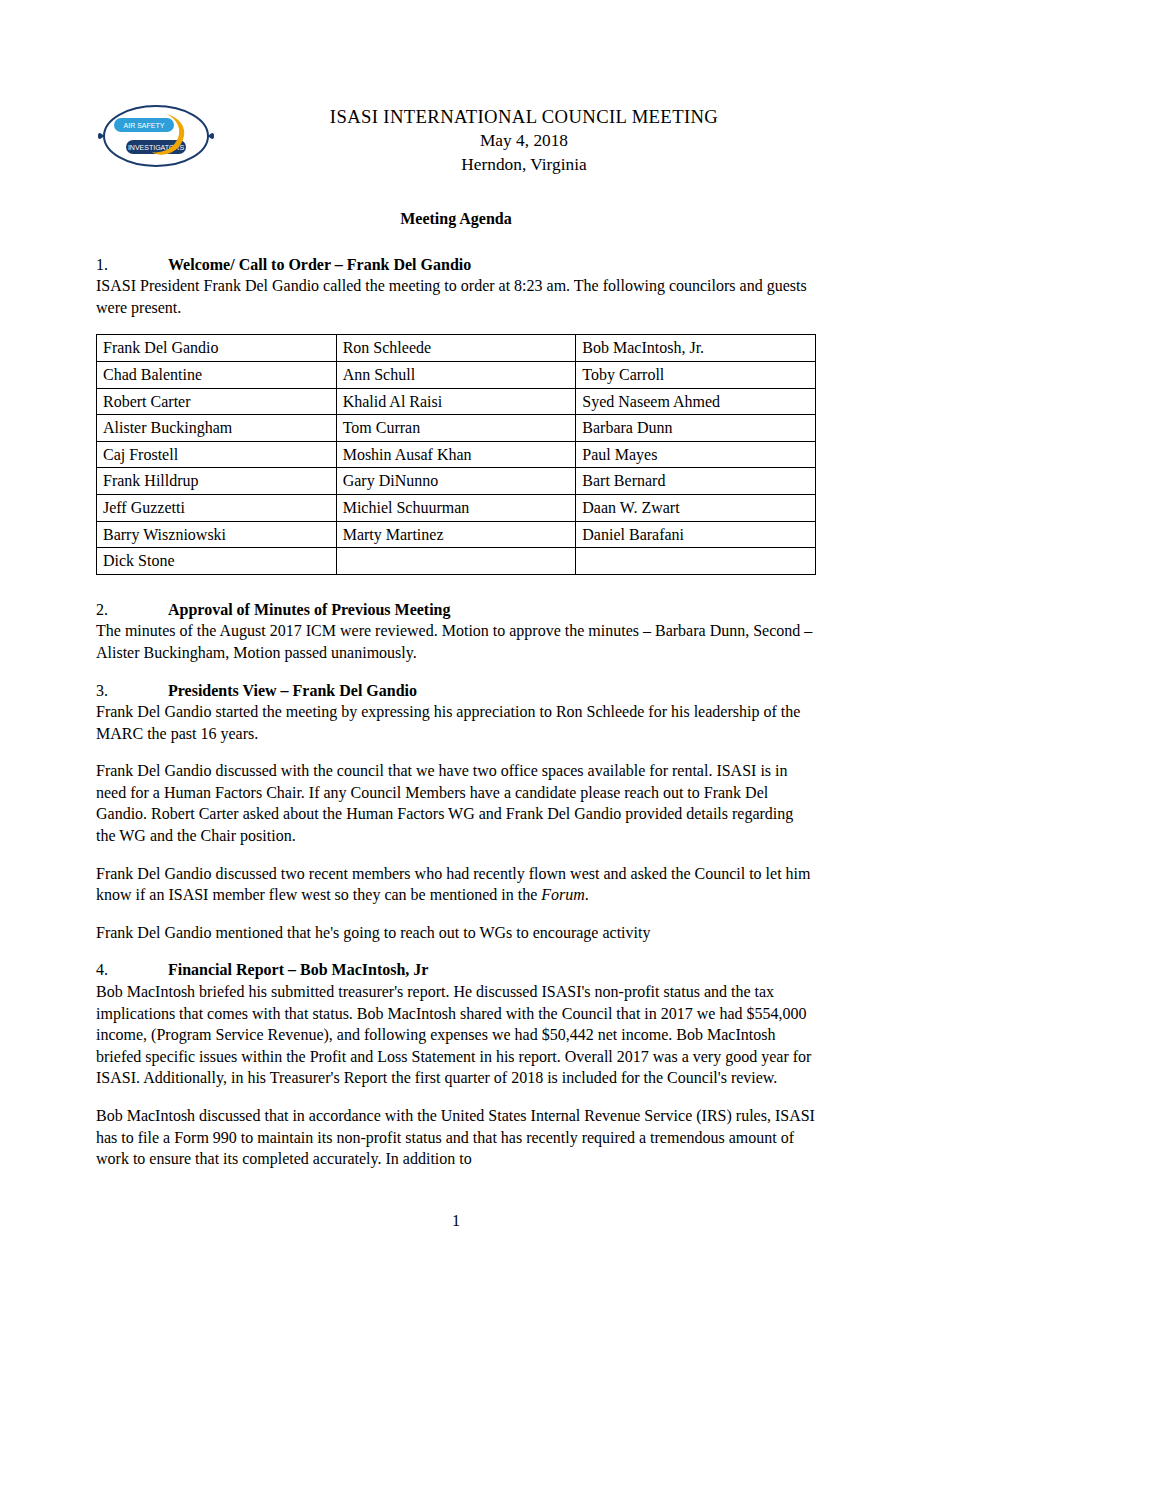AIR SAFETY INVESTIGATORS
ISASI INTERNATIONAL COUNCIL MEETING
May 4, 2018
Herndon, Virginia
Meeting Agenda
1. Welcome/ Call to Order – Frank Del Gandio
ISASI President Frank Del Gandio called the meeting to order at 8:23 am. The following councilors and guests were present.
| Frank Del Gandio | Ron Schleede | Bob MacIntosh, Jr. |
| Chad Balentine | Ann Schull | Toby Carroll |
| Robert Carter | Khalid Al Raisi | Syed Naseem Ahmed |
| Alister Buckingham | Tom Curran | Barbara Dunn |
| Caj Frostell | Moshin Ausaf Khan | Paul Mayes |
| Frank Hilldrup | Gary DiNunno | Bart Bernard |
| Jeff Guzzetti | Michiel Schuurman | Daan W. Zwart |
| Barry Wiszniowski | Marty Martinez | Daniel Barafani |
| Dick Stone | | |
2. Approval of Minutes of Previous Meeting
The minutes of the August 2017 ICM were reviewed. Motion to approve the minutes – Barbara Dunn, Second – Alister Buckingham, Motion passed unanimously.
3. Presidents View – Frank Del Gandio
Frank Del Gandio started the meeting by expressing his appreciation to Ron Schleede for his leadership of the MARC the past 16 years.
Frank Del Gandio discussed with the council that we have two office spaces available for rental. ISASI is in need for a Human Factors Chair. If any Council Members have a candidate please reach out to Frank Del Gandio. Robert Carter asked about the Human Factors WG and Frank Del Gandio provided details regarding the WG and the Chair position.
Frank Del Gandio discussed two recent members who had recently flown west and asked the Council to let him know if an ISASI member flew west so they can be mentioned in the Forum.
Frank Del Gandio mentioned that he's going to reach out to WGs to encourage activity
4. Financial Report – Bob MacIntosh, Jr
Bob MacIntosh briefed his submitted treasurer's report. He discussed ISASI's non-profit status and the tax implications that comes with that status. Bob MacIntosh shared with the Council that in 2017 we had $554,000 income, (Program Service Revenue), and following expenses we had $50,442 net income. Bob MacIntosh briefed specific issues within the Profit and Loss Statement in his report. Overall 2017 was a very good year for ISASI. Additionally, in his Treasurer's Report the first quarter of 2018 is included for the Council's review.
Bob MacIntosh discussed that in accordance with the United States Internal Revenue Service (IRS) rules, ISASI has to file a Form 990 to maintain its non-profit status and that has recently required a tremendous amount of work to ensure that its completed accurately. In addition to
1